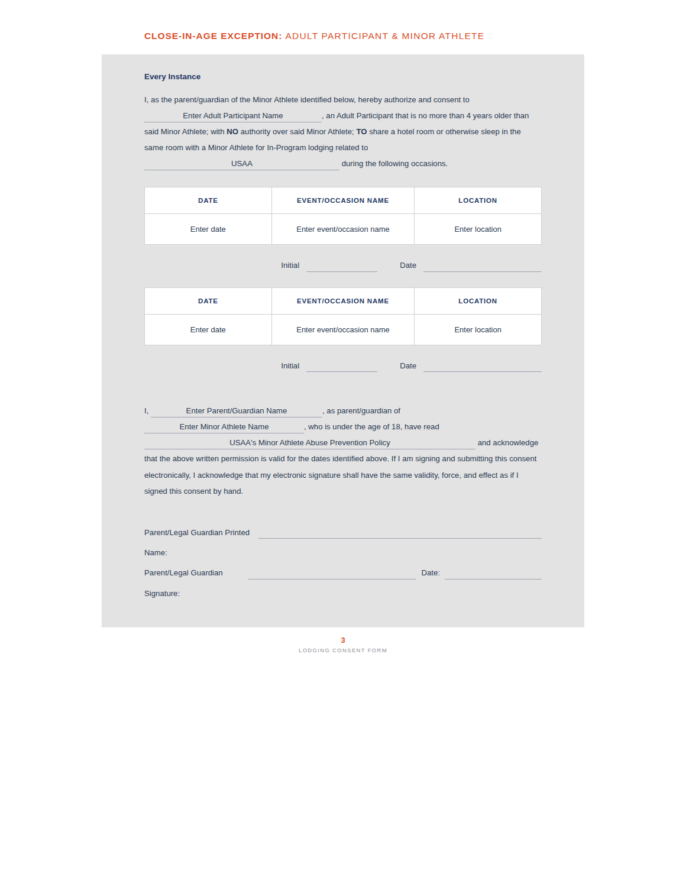Close-in-Age Exception: Adult Participant & Minor Athlete
Every Instance
I, as the parent/guardian of the Minor Athlete identified below, hereby authorize and consent to Enter Adult Participant Name, an Adult Participant that is no more than 4 years older than said Minor Athlete; with NO authority over said Minor Athlete; TO share a hotel room or otherwise sleep in the same room with a Minor Athlete for In-Program lodging related to USAA during the following occasions.
| Date | Event/Occasion Name | Location |
| --- | --- | --- |
| Enter date | Enter event/occasion name | Enter location |
Initial Date
| Date | Event/Occasion Name | Location |
| --- | --- | --- |
| Enter date | Enter event/occasion name | Enter location |
Initial Date
I, Enter Parent/Guardian Name, as parent/guardian of Enter Minor Athlete Name, who is under the age of 18, have read USAA's Minor Athlete Abuse Prevention Policy and acknowledge that the above written permission is valid for the dates identified above. If I am signing and submitting this consent electronically, I acknowledge that my electronic signature shall have the same validity, force, and effect as if I signed this consent by hand.
Parent/Legal Guardian Printed Name:
Parent/Legal Guardian Signature: Date:
3
Lodging Consent Form